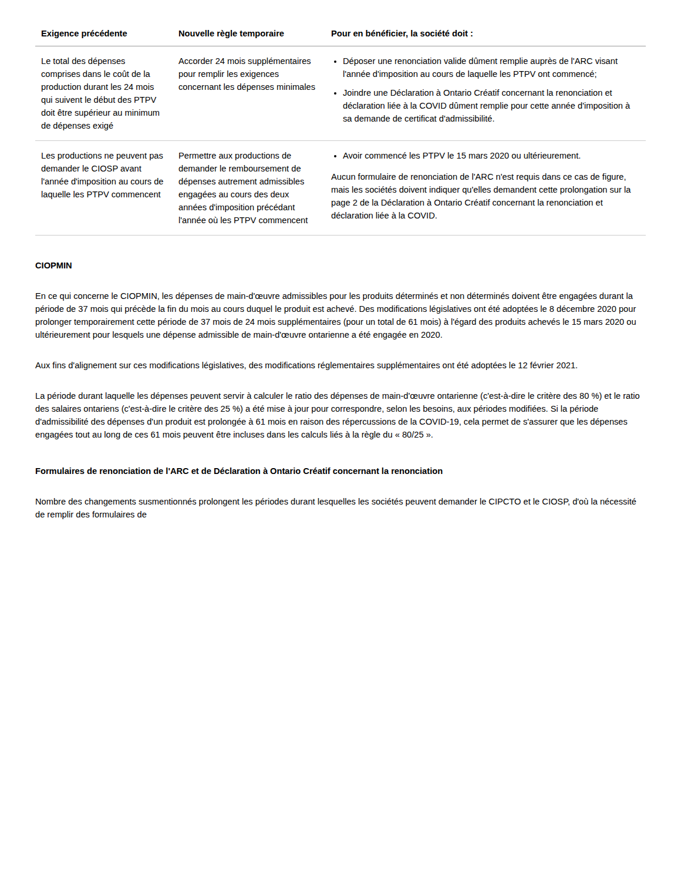| Exigence précédente | Nouvelle règle temporaire | Pour en bénéficier, la société doit : |
| --- | --- | --- |
| Le total des dépenses comprises dans le coût de la production durant les 24 mois qui suivent le début des PTPV doit être supérieur au minimum de dépenses exigé | Accorder 24 mois supplémentaires pour remplir les exigences concernant les dépenses minimales | Déposer une renonciation valide dûment remplie auprès de l'ARC visant l'année d'imposition au cours de laquelle les PTPV ont commencé; Joindre une Déclaration à Ontario Créatif concernant la renonciation et déclaration liée à la COVID dûment remplie pour cette année d'imposition à sa demande de certificat d'admissibilité. |
| Les productions ne peuvent pas demander le CIOSP avant l'année d'imposition au cours de laquelle les PTPV commencent | Permettre aux productions de demander le remboursement de dépenses autrement admissibles engagées au cours des deux années d'imposition précédant l'année où les PTPV commencent | Avoir commencé les PTPV le 15 mars 2020 ou ultérieurement. Aucun formulaire de renonciation de l'ARC n'est requis dans ce cas de figure, mais les sociétés doivent indiquer qu'elles demandent cette prolongation sur la page 2 de la Déclaration à Ontario Créatif concernant la renonciation et déclaration liée à la COVID. |
CIOPMIN
En ce qui concerne le CIOPMIN, les dépenses de main-d'œuvre admissibles pour les produits déterminés et non déterminés doivent être engagées durant la période de 37 mois qui précède la fin du mois au cours duquel le produit est achevé. Des modifications législatives ont été adoptées le 8 décembre 2020 pour prolonger temporairement cette période de 37 mois de 24 mois supplémentaires (pour un total de 61 mois) à l'égard des produits achevés le 15 mars 2020 ou ultérieurement pour lesquels une dépense admissible de main-d'œuvre ontarienne a été engagée en 2020.
Aux fins d'alignement sur ces modifications législatives, des modifications réglementaires supplémentaires ont été adoptées le 12 février 2021.
La période durant laquelle les dépenses peuvent servir à calculer le ratio des dépenses de main-d'œuvre ontarienne (c'est-à-dire le critère des 80 %) et le ratio des salaires ontariens (c'est-à-dire le critère des 25 %) a été mise à jour pour correspondre, selon les besoins, aux périodes modifiées. Si la période d'admissibilité des dépenses d'un produit est prolongée à 61 mois en raison des répercussions de la COVID-19, cela permet de s'assurer que les dépenses engagées tout au long de ces 61 mois peuvent être incluses dans les calculs liés à la règle du « 80/25 ».
Formulaires de renonciation de l'ARC et de Déclaration à Ontario Créatif concernant la renonciation
Nombre des changements susmentionnés prolongent les périodes durant lesquelles les sociétés peuvent demander le CIPCTO et le CIOSP, d'où la nécessité de remplir des formulaires de